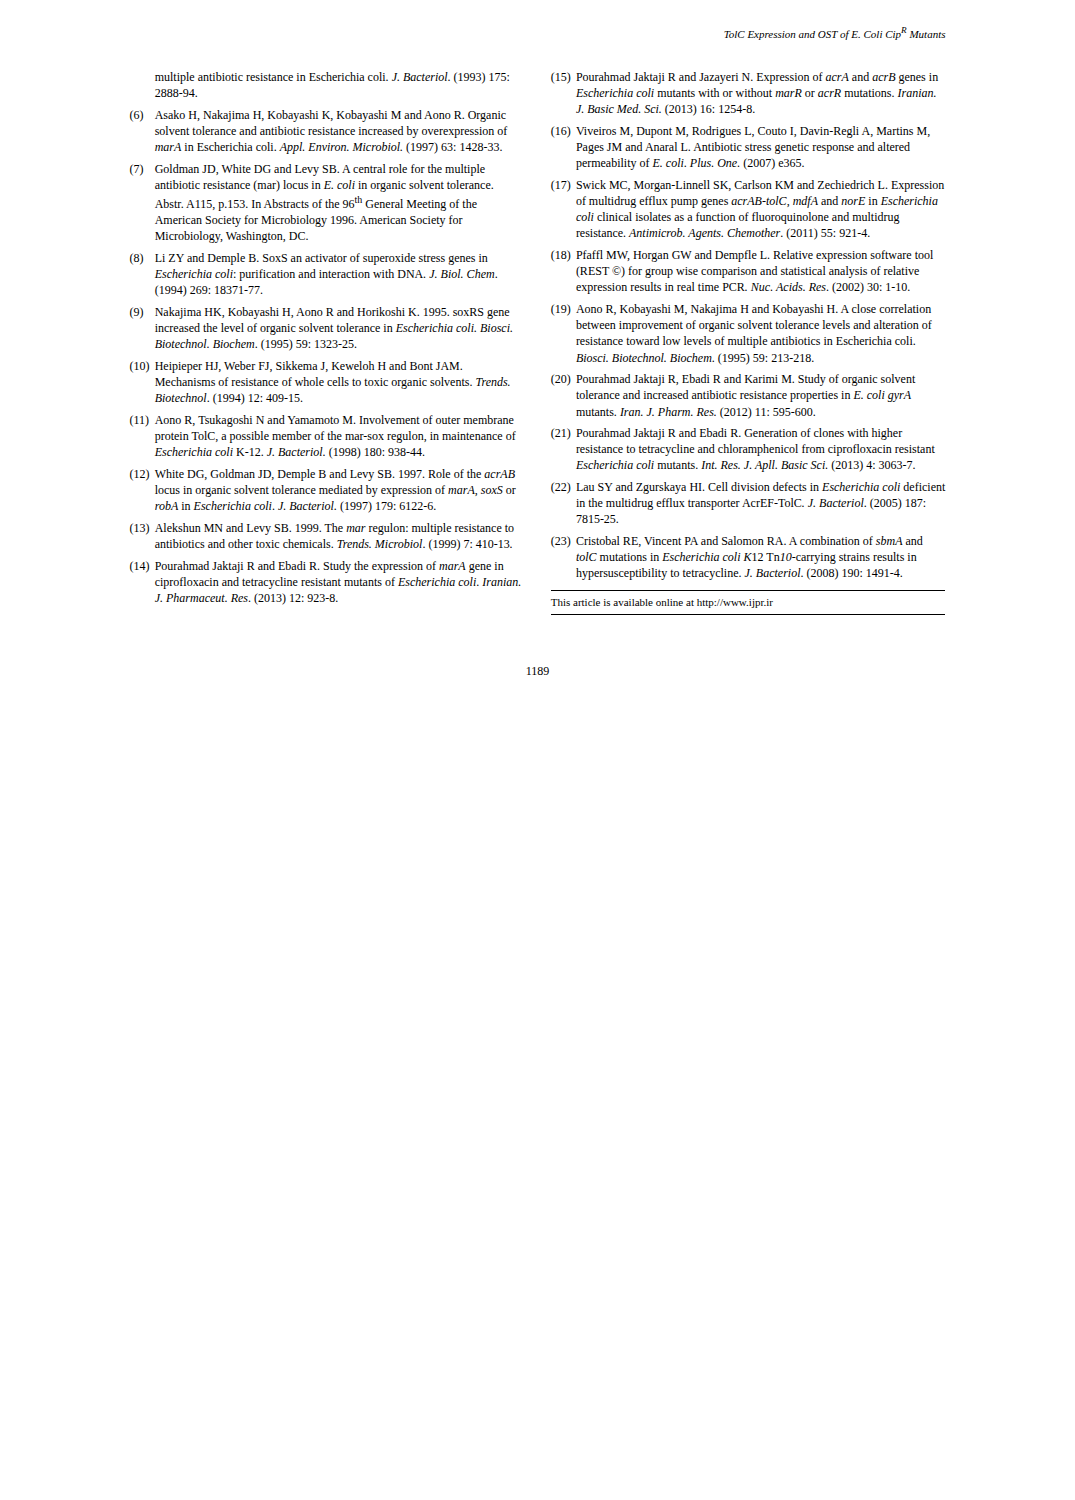TolC Expression and OST of E. Coli CipR Mutants
multiple antibiotic resistance in Escherichia coli. J. Bacteriol. (1993) 175: 2888-94.
(6) Asako H, Nakajima H, Kobayashi K, Kobayashi M and Aono R. Organic solvent tolerance and antibiotic resistance increased by overexpression of marA in Escherichia coli. Appl. Environ. Microbiol. (1997) 63: 1428-33.
(7) Goldman JD, White DG and Levy SB. A central role for the multiple antibiotic resistance (mar) locus in E. coli in organic solvent tolerance. Abstr. A115, p.153. In Abstracts of the 96th General Meeting of the American Society for Microbiology 1996. American Society for Microbiology, Washington, DC.
(8) Li ZY and Demple B. SoxS an activator of superoxide stress genes in Escherichia coli: purification and interaction with DNA. J. Biol. Chem. (1994) 269: 18371-77.
(9) Nakajima HK, Kobayashi H, Aono R and Horikoshi K. 1995. soxRS gene increased the level of organic solvent tolerance in Escherichia coli. Biosci. Biotechnol. Biochem. (1995) 59: 1323-25.
(10) Heipieper HJ, Weber FJ, Sikkema J, Keweloh H and Bont JAM. Mechanisms of resistance of whole cells to toxic organic solvents. Trends. Biotechnol. (1994) 12: 409-15.
(11) Aono R, Tsukagoshi N and Yamamoto M. Involvement of outer membrane protein TolC, a possible member of the mar-sox regulon, in maintenance of Escherichia coli K-12. J. Bacteriol. (1998) 180: 938-44.
(12) White DG, Goldman JD, Demple B and Levy SB. 1997. Role of the acrAB locus in organic solvent tolerance mediated by expression of marA, soxS or robA in Escherichia coli. J. Bacteriol. (1997) 179: 6122-6.
(13) Alekshun MN and Levy SB. 1999. The mar regulon: multiple resistance to antibiotics and other toxic chemicals. Trends. Microbiol. (1999) 7: 410-13.
(14) Pourahmad Jaktaji R and Ebadi R. Study the expression of marA gene in ciprofloxacin and tetracycline resistant mutants of Escherichia coli. Iranian. J. Pharmaceut. Res. (2013) 12: 923-8.
(15) Pourahmad Jaktaji R and Jazayeri N. Expression of acrA and acrB genes in Escherichia coli mutants with or without marR or acrR mutations. Iranian. J. Basic Med. Sci. (2013) 16: 1254-8.
(16) Viveiros M, Dupont M, Rodrigues L, Couto I, Davin-Regli A, Martins M, Pages JM and Anaral L. Antibiotic stress genetic response and altered permeability of E. coli. Plus. One. (2007) e365.
(17) Swick MC, Morgan-Linnell SK, Carlson KM and Zechiedrich L. Expression of multidrug efflux pump genes acrAB-tolC, mdfA and norE in Escherichia coli clinical isolates as a function of fluoroquinolone and multidrug resistance. Antimicrob. Agents. Chemother. (2011) 55: 921-4.
(18) Pfaffl MW, Horgan GW and Dempfle L. Relative expression software tool (REST ©) for group wise comparison and statistical analysis of relative expression results in real time PCR. Nuc. Acids. Res. (2002) 30: 1-10.
(19) Aono R, Kobayashi M, Nakajima H and Kobayashi H. A close correlation between improvement of organic solvent tolerance levels and alteration of resistance toward low levels of multiple antibiotics in Escherichia coli. Biosci. Biotechnol. Biochem. (1995) 59: 213-218.
(20) Pourahmad Jaktaji R, Ebadi R and Karimi M. Study of organic solvent tolerance and increased antibiotic resistance properties in E. coli gyrA mutants. Iran. J. Pharm. Res. (2012) 11: 595-600.
(21) Pourahmad Jaktaji R and Ebadi R. Generation of clones with higher resistance to tetracycline and chloramphenicol from ciprofloxacin resistant Escherichia coli mutants. Int. Res. J. Apll. Basic Sci. (2013) 4: 3063-7.
(22) Lau SY and Zgurskaya HI. Cell division defects in Escherichia coli deficient in the multidrug efflux transporter AcrEF-TolC. J. Bacteriol. (2005) 187: 7815-25.
(23) Cristobal RE, Vincent PA and Salomon RA. A combination of sbmA and tolC mutations in Escherichia coli K12 Tn10-carrying strains results in hypersusceptibility to tetracycline. J. Bacteriol. (2008) 190: 1491-4.
This article is available online at http://www.ijpr.ir
1189